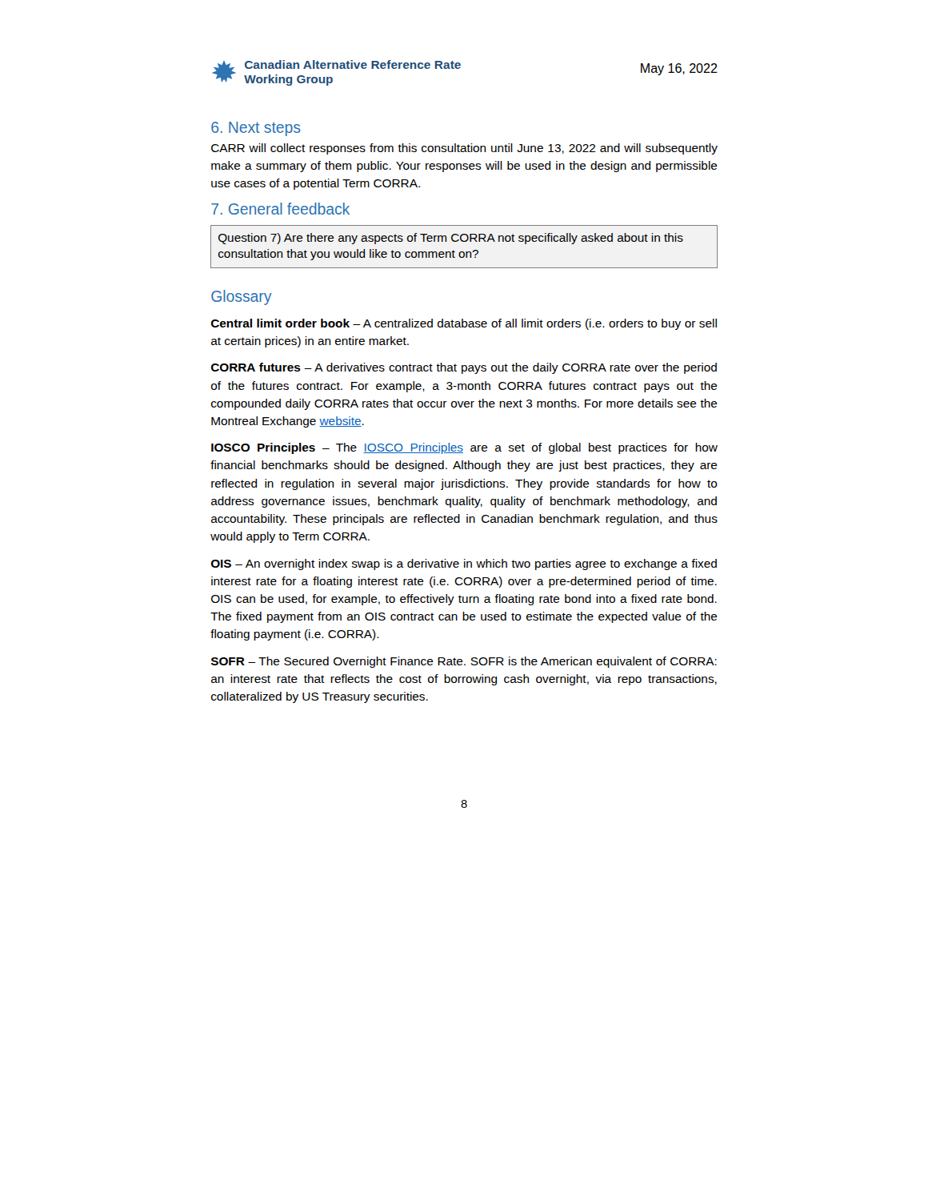Canadian Alternative Reference Rate
Working Group
May 16, 2022
6. Next steps
CARR will collect responses from this consultation until June 13, 2022 and will subsequently make a summary of them public. Your responses will be used in the design and permissible use cases of a potential Term CORRA.
7. General feedback
Question 7) Are there any aspects of Term CORRA not specifically asked about in this consultation that you would like to comment on?
Glossary
Central limit order book – A centralized database of all limit orders (i.e. orders to buy or sell at certain prices) in an entire market.
CORRA futures – A derivatives contract that pays out the daily CORRA rate over the period of the futures contract. For example, a 3-month CORRA futures contract pays out the compounded daily CORRA rates that occur over the next 3 months. For more details see the Montreal Exchange website.
IOSCO Principles – The IOSCO Principles are a set of global best practices for how financial benchmarks should be designed. Although they are just best practices, they are reflected in regulation in several major jurisdictions. They provide standards for how to address governance issues, benchmark quality, quality of benchmark methodology, and accountability. These principals are reflected in Canadian benchmark regulation, and thus would apply to Term CORRA.
OIS – An overnight index swap is a derivative in which two parties agree to exchange a fixed interest rate for a floating interest rate (i.e. CORRA) over a pre-determined period of time. OIS can be used, for example, to effectively turn a floating rate bond into a fixed rate bond. The fixed payment from an OIS contract can be used to estimate the expected value of the floating payment (i.e. CORRA).
SOFR – The Secured Overnight Finance Rate. SOFR is the American equivalent of CORRA: an interest rate that reflects the cost of borrowing cash overnight, via repo transactions, collateralized by US Treasury securities.
8